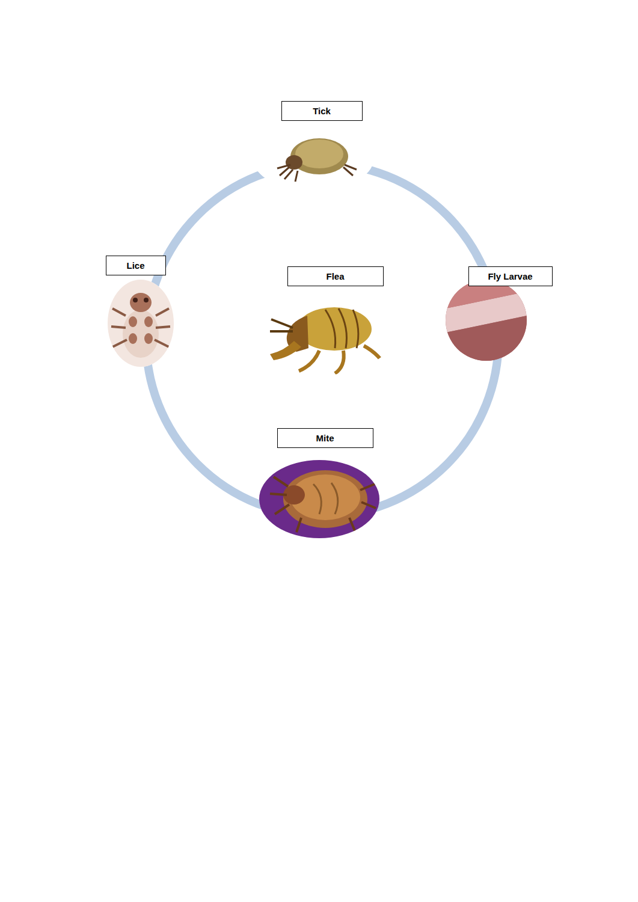Tick
Lice
Flea
Fly Larvae
Mite